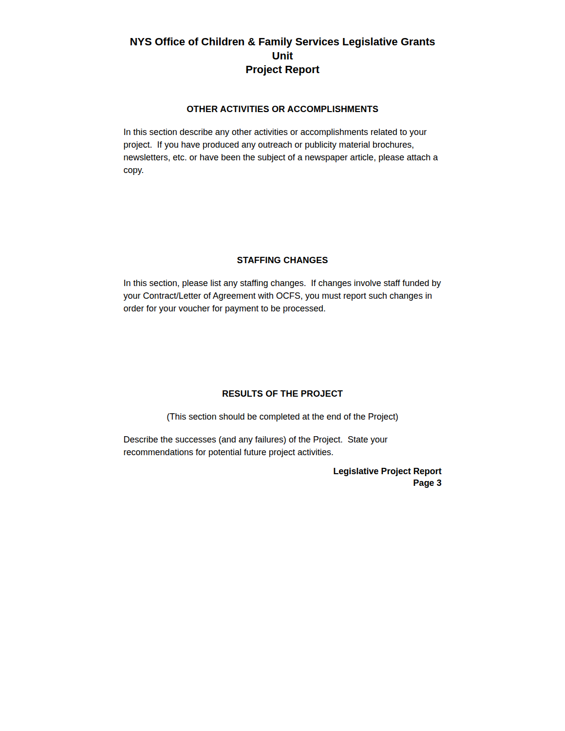NYS Office of Children & Family Services Legislative Grants Unit
Project Report
OTHER ACTIVITIES OR ACCOMPLISHMENTS
In this section describe any other activities or accomplishments related to your project. If you have produced any outreach or publicity material brochures, newsletters, etc. or have been the subject of a newspaper article, please attach a copy.
STAFFING CHANGES
In this section, please list any staffing changes. If changes involve staff funded by your Contract/Letter of Agreement with OCFS, you must report such changes in order for your voucher for payment to be processed.
RESULTS OF THE PROJECT
(This section should be completed at the end of the Project)
Describe the successes (and any failures) of the Project. State your recommendations for potential future project activities.
Legislative Project Report
Page 3